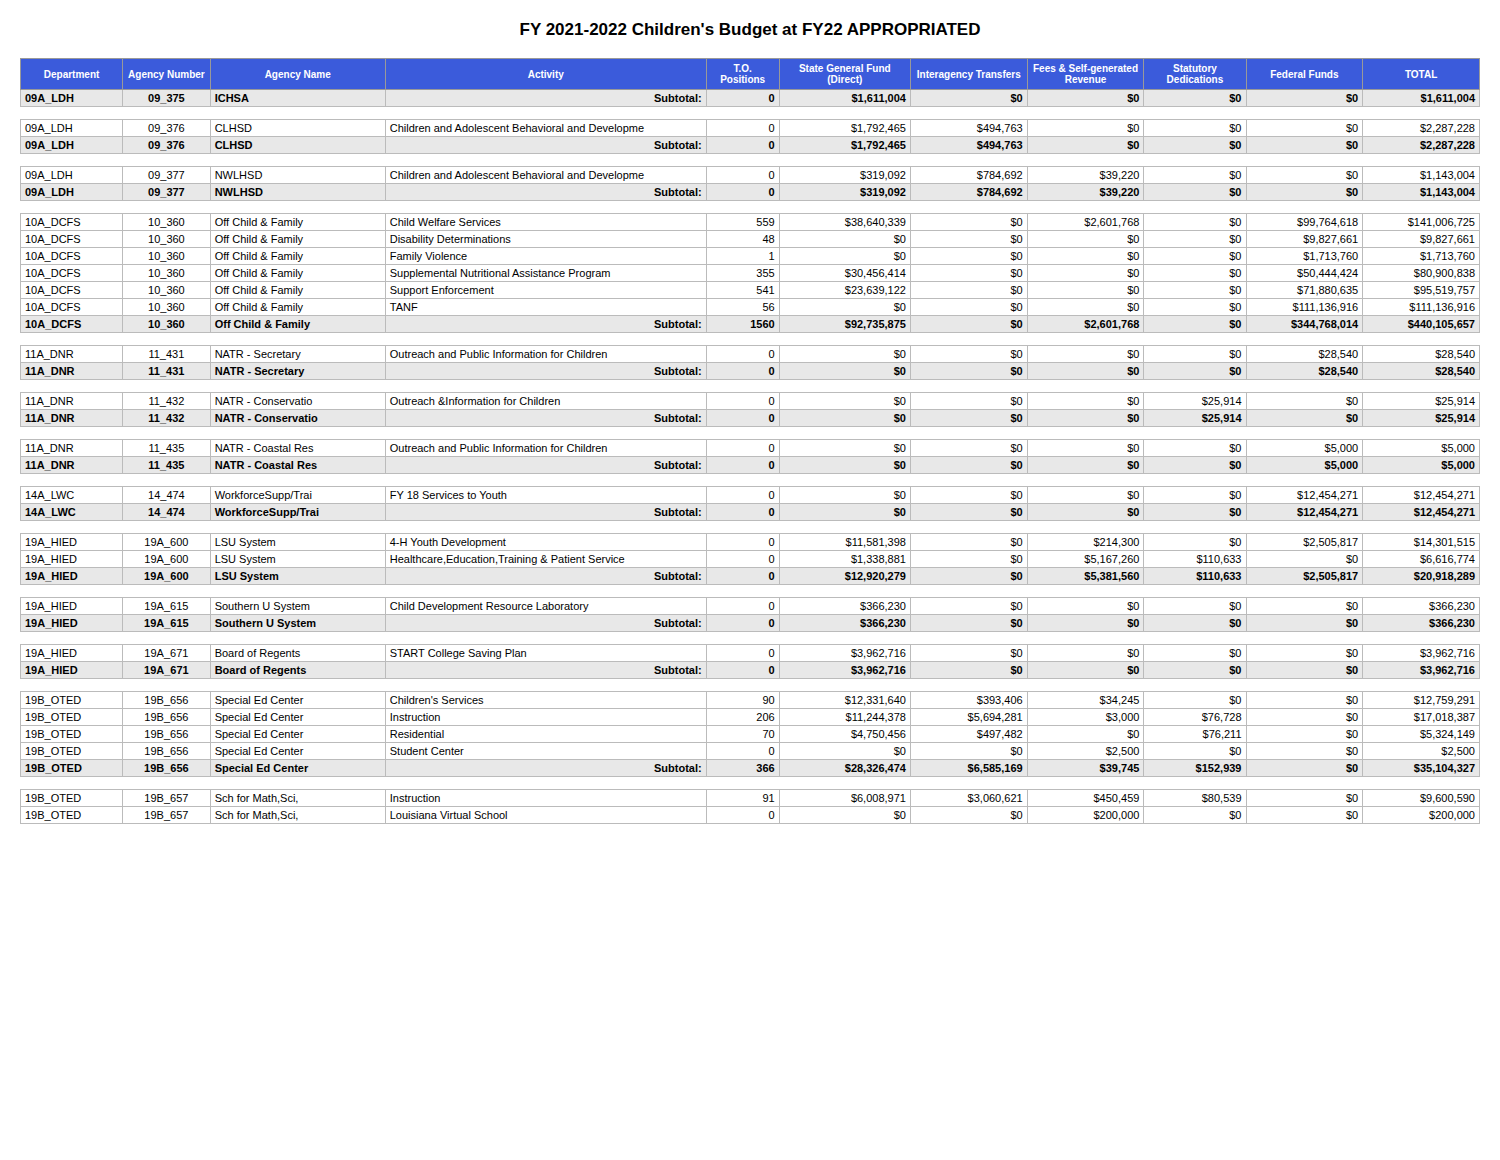FY 2021-2022 Children's Budget at FY22 APPROPRIATED
| Department | Agency Number | Agency Name | Activity | T.O. Positions | State General Fund (Direct) | Interagency Transfers | Fees & Self-generated Revenue | Statutory Dedications | Federal Funds | TOTAL |
| --- | --- | --- | --- | --- | --- | --- | --- | --- | --- | --- |
| 09A_LDH | 09_375 | ICHSA | Subtotal: | 0 | $1,611,004 | $0 | $0 | $0 | $0 | $1,611,004 |
| 09A_LDH | 09_376 | CLHSD | Children and Adolescent Behavioral and Developme | 0 | $1,792,465 | $494,763 | $0 | $0 | $0 | $2,287,228 |
| 09A_LDH | 09_376 | CLHSD | Subtotal: | 0 | $1,792,465 | $494,763 | $0 | $0 | $0 | $2,287,228 |
| 09A_LDH | 09_377 | NWLHSD | Children and Adolescent Behavioral and Developme | 0 | $319,092 | $784,692 | $39,220 | $0 | $0 | $1,143,004 |
| 09A_LDH | 09_377 | NWLHSD | Subtotal: | 0 | $319,092 | $784,692 | $39,220 | $0 | $0 | $1,143,004 |
| 10A_DCFS | 10_360 | Off Child & Family | Child Welfare Services | 559 | $38,640,339 | $0 | $2,601,768 | $0 | $99,764,618 | $141,006,725 |
| 10A_DCFS | 10_360 | Off Child & Family | Disability Determinations | 48 | $0 | $0 | $0 | $0 | $9,827,661 | $9,827,661 |
| 10A_DCFS | 10_360 | Off Child & Family | Family Violence | 1 | $0 | $0 | $0 | $0 | $1,713,760 | $1,713,760 |
| 10A_DCFS | 10_360 | Off Child & Family | Supplemental Nutritional Assistance Program | 355 | $30,456,414 | $0 | $0 | $0 | $50,444,424 | $80,900,838 |
| 10A_DCFS | 10_360 | Off Child & Family | Support Enforcement | 541 | $23,639,122 | $0 | $0 | $0 | $71,880,635 | $95,519,757 |
| 10A_DCFS | 10_360 | Off Child & Family | TANF | 56 | $0 | $0 | $0 | $0 | $111,136,916 | $111,136,916 |
| 10A_DCFS | 10_360 | Off Child & Family | Subtotal: | 1560 | $92,735,875 | $0 | $2,601,768 | $0 | $344,768,014 | $440,105,657 |
| 11A_DNR | 11_431 | NATR - Secretary | Outreach and Public Information for Children | 0 | $0 | $0 | $0 | $0 | $28,540 | $28,540 |
| 11A_DNR | 11_431 | NATR - Secretary | Subtotal: | 0 | $0 | $0 | $0 | $0 | $28,540 | $28,540 |
| 11A_DNR | 11_432 | NATR - Conservatio | Outreach &Information for Children | 0 | $0 | $0 | $0 | $25,914 | $0 | $25,914 |
| 11A_DNR | 11_432 | NATR - Conservatio | Subtotal: | 0 | $0 | $0 | $0 | $25,914 | $0 | $25,914 |
| 11A_DNR | 11_435 | NATR - Coastal Res | Outreach and Public Information for Children | 0 | $0 | $0 | $0 | $0 | $5,000 | $5,000 |
| 11A_DNR | 11_435 | NATR - Coastal Res | Subtotal: | 0 | $0 | $0 | $0 | $0 | $5,000 | $5,000 |
| 14A_LWC | 14_474 | WorkforceSupp/Trai | FY 18 Services to Youth | 0 | $0 | $0 | $0 | $0 | $12,454,271 | $12,454,271 |
| 14A_LWC | 14_474 | WorkforceSupp/Trai | Subtotal: | 0 | $0 | $0 | $0 | $0 | $12,454,271 | $12,454,271 |
| 19A_HIED | 19A_600 | LSU System | 4-H Youth Development | 0 | $11,581,398 | $0 | $214,300 | $0 | $2,505,817 | $14,301,515 |
| 19A_HIED | 19A_600 | LSU System | Healthcare,Education,Training & Patient Service | 0 | $1,338,881 | $0 | $5,167,260 | $110,633 | $0 | $6,616,774 |
| 19A_HIED | 19A_600 | LSU System | Subtotal: | 0 | $12,920,279 | $0 | $5,381,560 | $110,633 | $2,505,817 | $20,918,289 |
| 19A_HIED | 19A_615 | Southern U System | Child Development Resource Laboratory | 0 | $366,230 | $0 | $0 | $0 | $0 | $366,230 |
| 19A_HIED | 19A_615 | Southern U System | Subtotal: | 0 | $366,230 | $0 | $0 | $0 | $0 | $366,230 |
| 19A_HIED | 19A_671 | Board of Regents | START College Saving Plan | 0 | $3,962,716 | $0 | $0 | $0 | $0 | $3,962,716 |
| 19A_HIED | 19A_671 | Board of Regents | Subtotal: | 0 | $3,962,716 | $0 | $0 | $0 | $0 | $3,962,716 |
| 19B_OTED | 19B_656 | Special Ed Center | Children's Services | 90 | $12,331,640 | $393,406 | $34,245 | $0 | $0 | $12,759,291 |
| 19B_OTED | 19B_656 | Special Ed Center | Instruction | 206 | $11,244,378 | $5,694,281 | $3,000 | $76,728 | $0 | $17,018,387 |
| 19B_OTED | 19B_656 | Special Ed Center | Residential | 70 | $4,750,456 | $497,482 | $0 | $76,211 | $0 | $5,324,149 |
| 19B_OTED | 19B_656 | Special Ed Center | Student Center | 0 | $0 | $0 | $2,500 | $0 | $0 | $2,500 |
| 19B_OTED | 19B_656 | Special Ed Center | Subtotal: | 366 | $28,326,474 | $6,585,169 | $39,745 | $152,939 | $0 | $35,104,327 |
| 19B_OTED | 19B_657 | Sch for Math,Sci, | Instruction | 91 | $6,008,971 | $3,060,621 | $450,459 | $80,539 | $0 | $9,600,590 |
| 19B_OTED | 19B_657 | Sch for Math,Sci, | Louisiana Virtual School | 0 | $0 | $0 | $200,000 | $0 | $0 | $200,000 |